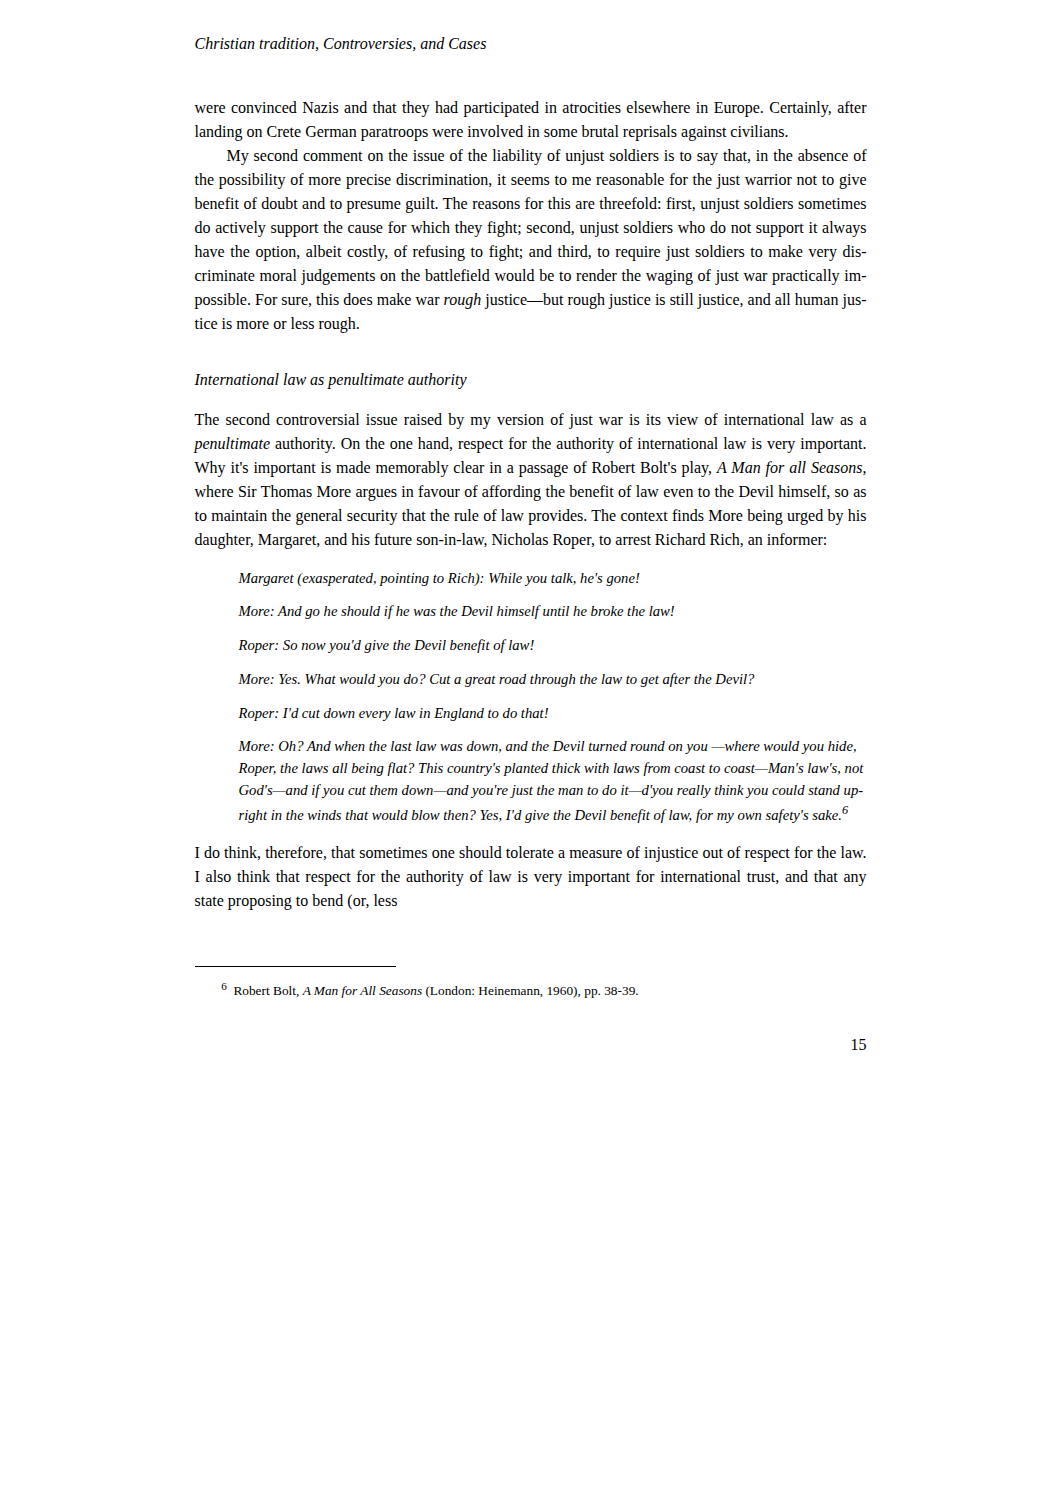Christian tradition, Controversies, and Cases
were convinced Nazis and that they had participated in atrocities elsewhere in Europe. Certainly, after landing on Crete German paratroops were involved in some brutal reprisals against civilians.
My second comment on the issue of the liability of unjust soldiers is to say that, in the absence of the possibility of more precise discrimination, it seems to me reasonable for the just warrior not to give benefit of doubt and to presume guilt. The reasons for this are threefold: first, unjust soldiers sometimes do actively support the cause for which they fight; second, unjust soldiers who do not support it always have the option, albeit costly, of refusing to fight; and third, to require just soldiers to make very discriminate moral judgements on the battlefield would be to render the waging of just war practically impossible. For sure, this does make war rough justice—but rough justice is still justice, and all human justice is more or less rough.
International law as penultimate authority
The second controversial issue raised by my version of just war is its view of international law as a penultimate authority. On the one hand, respect for the authority of international law is very important. Why it's important is made memorably clear in a passage of Robert Bolt's play, A Man for all Seasons, where Sir Thomas More argues in favour of affording the benefit of law even to the Devil himself, so as to maintain the general security that the rule of law provides. The context finds More being urged by his daughter, Margaret, and his future son-in-law, Nicholas Roper, to arrest Richard Rich, an informer:
Margaret (exasperated, pointing to Rich): While you talk, he's gone!
More: And go he should if he was the Devil himself until he broke the law!
Roper: So now you'd give the Devil benefit of law!
More: Yes. What would you do? Cut a great road through the law to get after the Devil?
Roper: I'd cut down every law in England to do that!
More: Oh? And when the last law was down, and the Devil turned round on you —where would you hide, Roper, the laws all being flat? This country's planted thick with laws from coast to coast—Man's law's, not God's—and if you cut them down—and you're just the man to do it—d'you really think you could stand upright in the winds that would blow then? Yes, I'd give the Devil benefit of law, for my own safety's sake.6
I do think, therefore, that sometimes one should tolerate a measure of injustice out of respect for the law. I also think that respect for the authority of law is very important for international trust, and that any state proposing to bend (or, less
6 Robert Bolt, A Man for All Seasons (London: Heinemann, 1960), pp. 38-39.
15